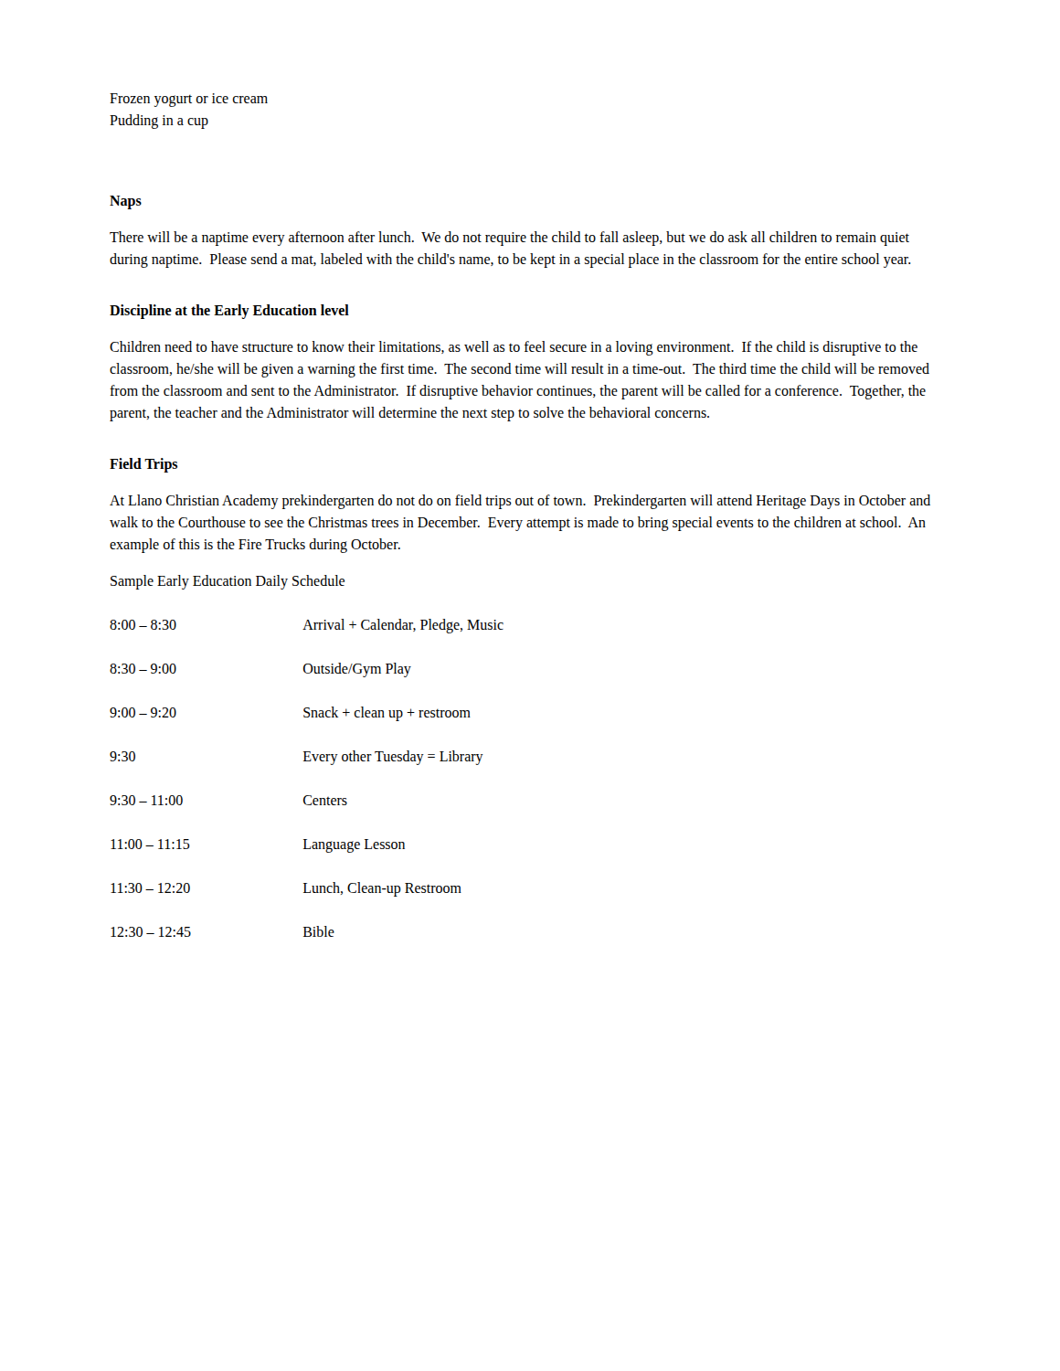Frozen yogurt or ice cream
Pudding in a cup
Naps
There will be a naptime every afternoon after lunch. We do not require the child to fall asleep, but we do ask all children to remain quiet during naptime. Please send a mat, labeled with the child's name, to be kept in a special place in the classroom for the entire school year.
Discipline at the Early Education level
Children need to have structure to know their limitations, as well as to feel secure in a loving environment. If the child is disruptive to the classroom, he/she will be given a warning the first time. The second time will result in a time-out. The third time the child will be removed from the classroom and sent to the Administrator. If disruptive behavior continues, the parent will be called for a conference. Together, the parent, the teacher and the Administrator will determine the next step to solve the behavioral concerns.
Field Trips
At Llano Christian Academy prekindergarten do not do on field trips out of town. Prekindergarten will attend Heritage Days in October and walk to the Courthouse to see the Christmas trees in December. Every attempt is made to bring special events to the children at school. An example of this is the Fire Trucks during October.
Sample Early Education Daily Schedule
8:00 – 8:30
Arrival + Calendar, Pledge, Music
8:30 – 9:00
Outside/Gym Play
9:00 – 9:20
Snack + clean up + restroom
9:30
Every other Tuesday = Library
9:30 – 11:00
Centers
11:00 – 11:15
Language Lesson
11:30 – 12:20
Lunch, Clean-up Restroom
12:30 – 12:45
Bible